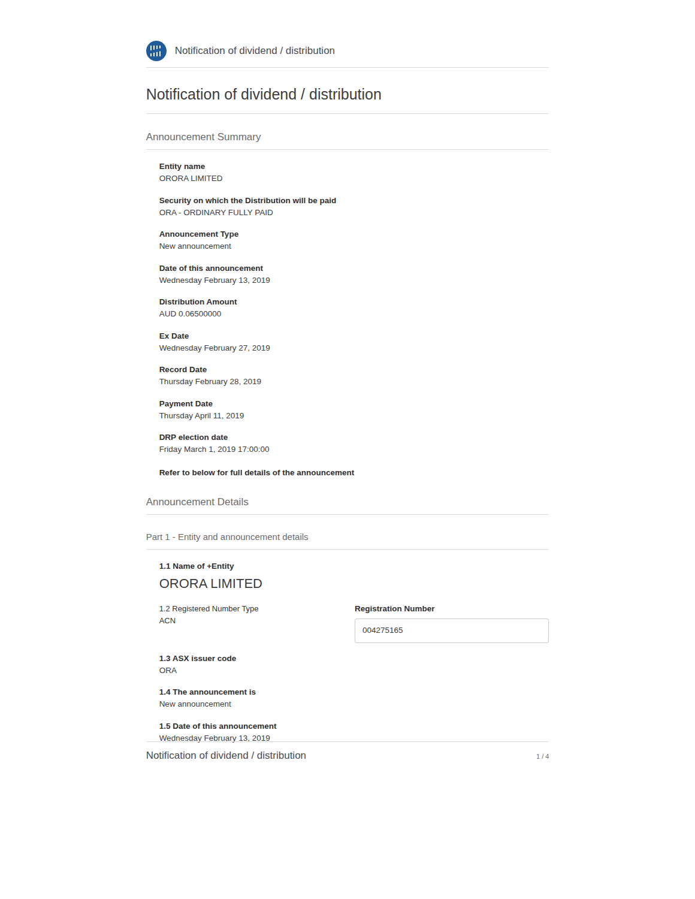Notification of dividend / distribution
Notification of dividend / distribution
Announcement Summary
Entity name
ORORA LIMITED
Security on which the Distribution will be paid
ORA - ORDINARY FULLY PAID
Announcement Type
New announcement
Date of this announcement
Wednesday February 13, 2019
Distribution Amount
AUD 0.06500000
Ex Date
Wednesday February 27, 2019
Record Date
Thursday February 28, 2019
Payment Date
Thursday April 11, 2019
DRP election date
Friday March 1, 2019 17:00:00
Refer to below for full details of the announcement
Announcement Details
Part 1 - Entity and announcement details
1.1 Name of +Entity
ORORA LIMITED
1.2 Registered Number Type
ACN
Registration Number
004275165
1.3 ASX issuer code
ORA
1.4 The announcement is
New announcement
1.5 Date of this announcement
Wednesday February 13, 2019
Notification of dividend / distribution
1 / 4